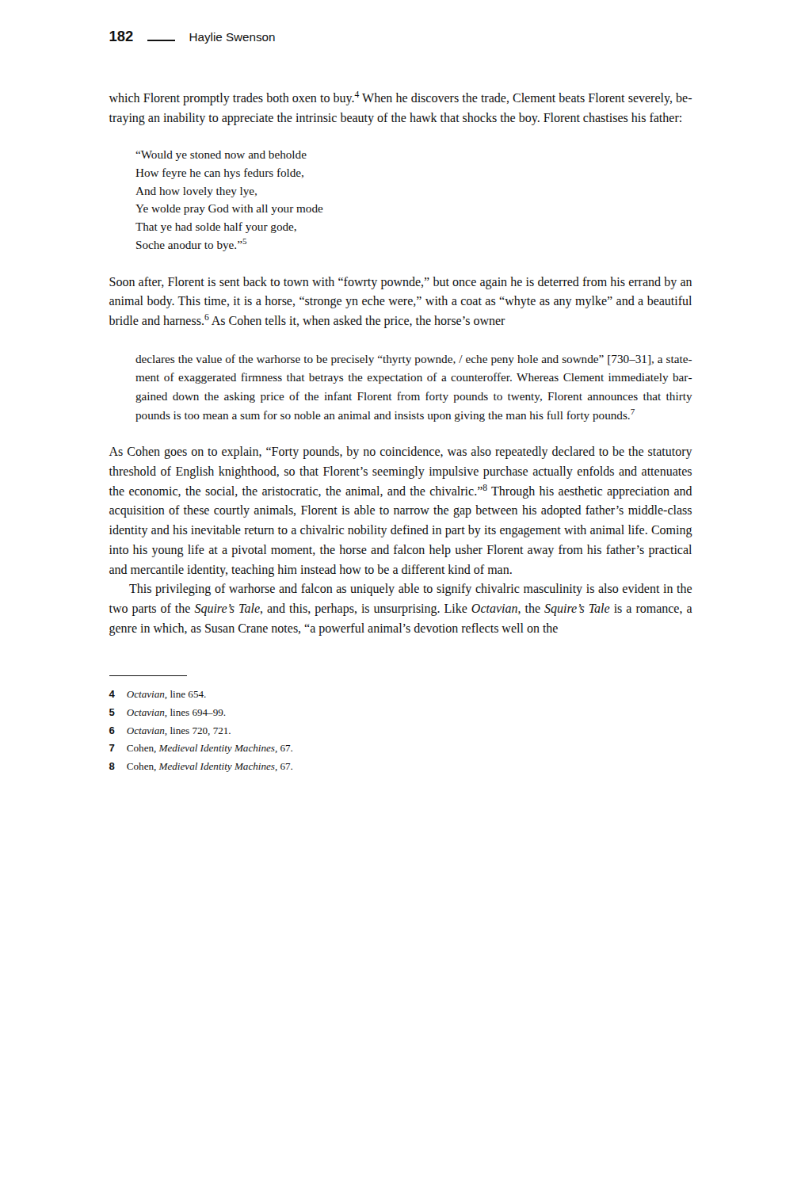182 Haylie Swenson
which Florent promptly trades both oxen to buy.4 When he discovers the trade, Clement beats Florent severely, betraying an inability to appreciate the intrinsic beauty of the hawk that shocks the boy. Florent chastises his father:
“Would ye stoned now and beholde How feyre he can hys fedurs folde, And how lovely they lye, Ye wolde pray God with all your mode That ye had solde half your gode, Soche anodur to bye.”5
Soon after, Florent is sent back to town with “fowrty pownde,” but once again he is deterred from his errand by an animal body. This time, it is a horse, “stronge yn eche were,” with a coat as “whyte as any mylke” and a beautiful bridle and harness.6 As Cohen tells it, when asked the price, the horse’s owner
declares the value of the warhorse to be precisely “thyrty pownde, / eche peny hole and sownde” [730–31], a statement of exaggerated firmness that betrays the expectation of a counteroffer. Whereas Clement immediately bargained down the asking price of the infant Florent from forty pounds to twenty, Florent announces that thirty pounds is too mean a sum for so noble an animal and insists upon giving the man his full forty pounds.7
As Cohen goes on to explain, “Forty pounds, by no coincidence, was also repeatedly declared to be the statutory threshold of English knighthood, so that Florent’s seemingly impulsive purchase actually enfolds and attenuates the economic, the social, the aristocratic, the animal, and the chivalric.”8 Through his aesthetic appreciation and acquisition of these courtly animals, Florent is able to narrow the gap between his adopted father’s middle-class identity and his inevitable return to a chivalric nobility defined in part by its engagement with animal life. Coming into his young life at a pivotal moment, the horse and falcon help usher Florent away from his father’s practical and mercantile identity, teaching him instead how to be a different kind of man.
This privileging of warhorse and falcon as uniquely able to signify chivalric masculinity is also evident in the two parts of the Squire’s Tale, and this, perhaps, is unsurprising. Like Octavian, the Squire’s Tale is a romance, a genre in which, as Susan Crane notes, “a powerful animal’s devotion reflects well on the
4 Octavian, line 654.
5 Octavian, lines 694–99.
6 Octavian, lines 720, 721.
7 Cohen, Medieval Identity Machines, 67.
8 Cohen, Medieval Identity Machines, 67.